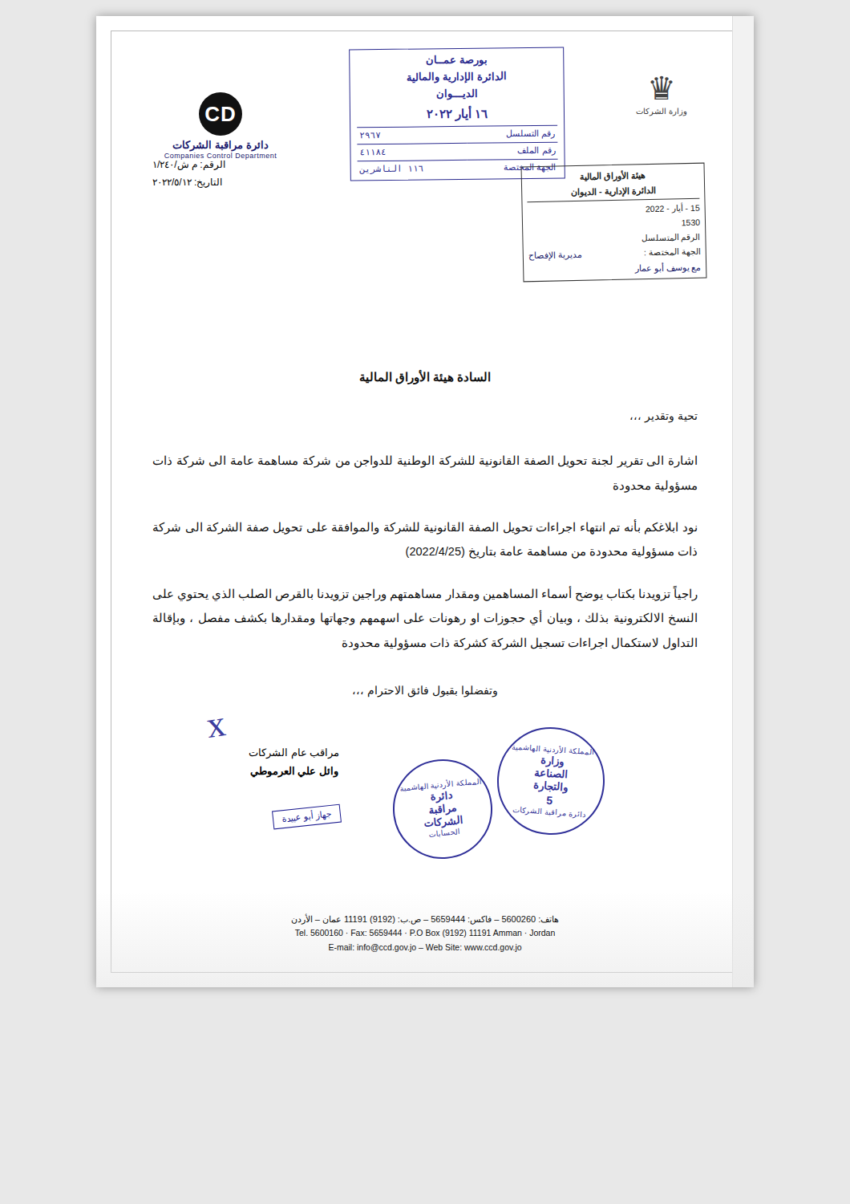♛
وزارة الشركات
بورصة عمــان
الدائرة الإدارية والمالية
الديـــوان
١٦ أيار ٢٠٢٢
| رقم التسلسل | ٢٩٦٧ |
| رقم الملف | ٤١١٨٤ |
| الجهة المختصة | ١١٦ الناشرين |
CD
دائرة مراقبة الشركات
Companies Control Department
الرقم: م ش/١/٢٤٠
التاريخ: ٢٠٢٢/٥/١٢
هيئة الأوراق المالية
الدائرة الإدارية - الديوان
15 - أيار - 2022
1530
الرقم المتسلسل
الجهة المختصة : مديرية الإفصاح
مع يوسف أبو عمار
السادة هيئة الأوراق المالية
تحية وتقدير ،،،
اشارة الى تقرير لجنة تحويل الصفة القانونية للشركة الوطنية للدواجن من شركة مساهمة عامة الى شركة ذات مسؤولية محدودة
نود ابلاغكم بأنه تم انتهاء اجراءات تحويل الصفة القانونية للشركة والموافقة على تحويل صفة الشركة الى شركة ذات مسؤولية محدودة من مساهمة عامة بتاريخ (2022/4/25)
راجياً تزويدنا بكتاب يوضح أسماء المساهمين ومقدار مساهمتهم وراجين تزويدنا بالقرص الصلب الذي يحتوي على النسخ الالكترونية بذلك ، وبيان أي حجوزات او رهونات على اسهمهم وجهاتها ومقدارها بكشف مفصل ، وبإقالة التداول لاستكمال اجراءات تسجيل الشركة كشركة ذات مسؤولية محدودة
وتفضلوا بقبول فائق الاحترام ،،،
x  
  
مراقب عام الشركات
وائل علي العرموطي
جهاز أبو عبيدة
المملكة الأردنية الهاشمية
دائرة
مراقبة
الشركات
الحسابات
المملكة الأردنية الهاشمية
وزارة
الصناعة
والتجارة
5
دائرة مراقبة الشركات
هاتف: 5600260 – فاكس: 5659444 – ص.ب: (9192) 11191 عمان – الأردن
Tel. 5600160 · Fax: 5659444 · P.O Box (9192) 11191 Amman · Jordan
E-mail: info@ccd.gov.jo – Web Site: www.ccd.gov.jo